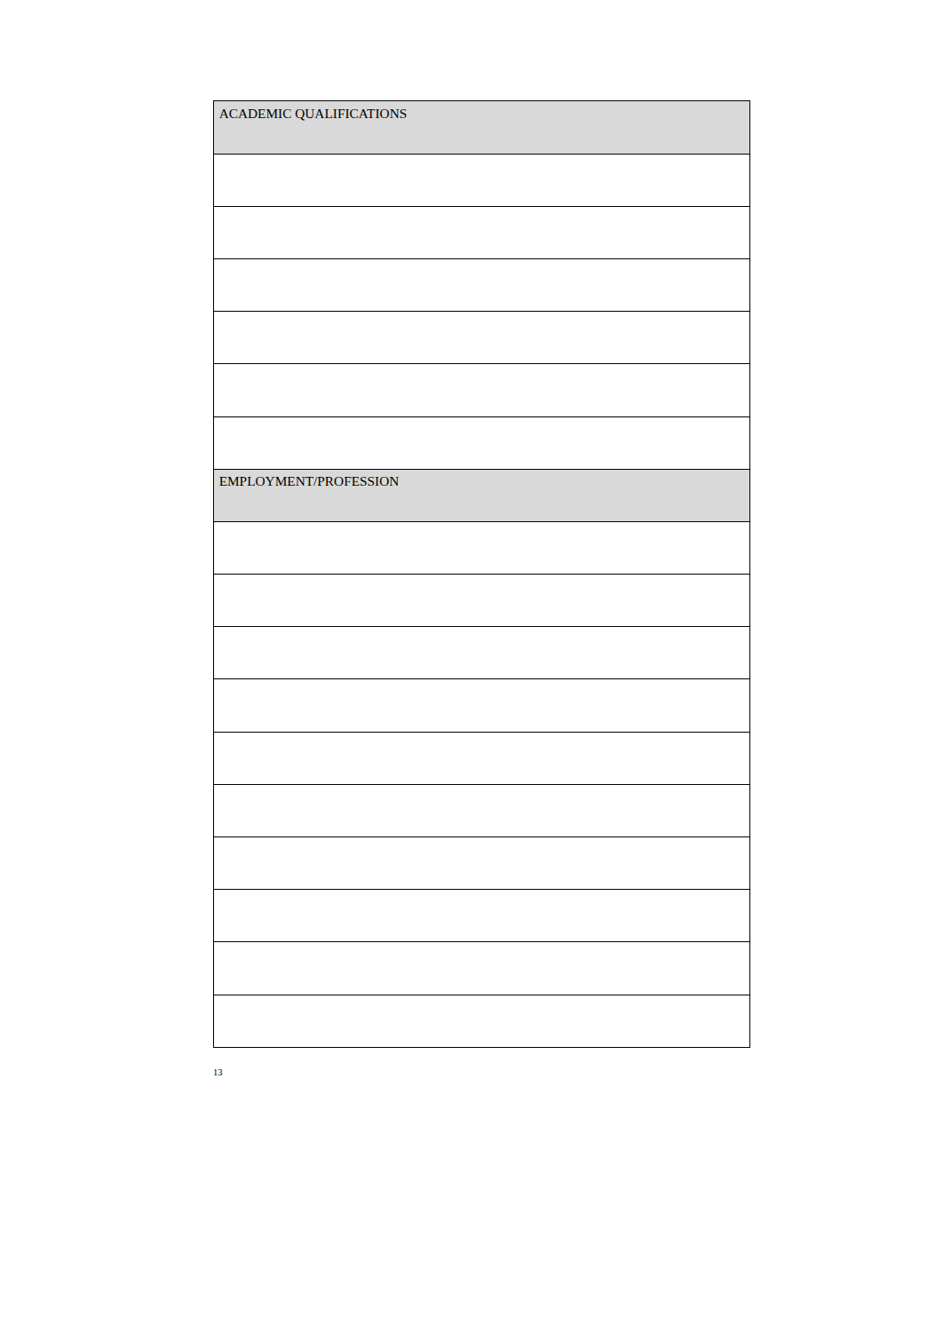| ACADEMIC QUALIFICATIONS |
| EMPLOYMENT/PROFESSION |
13